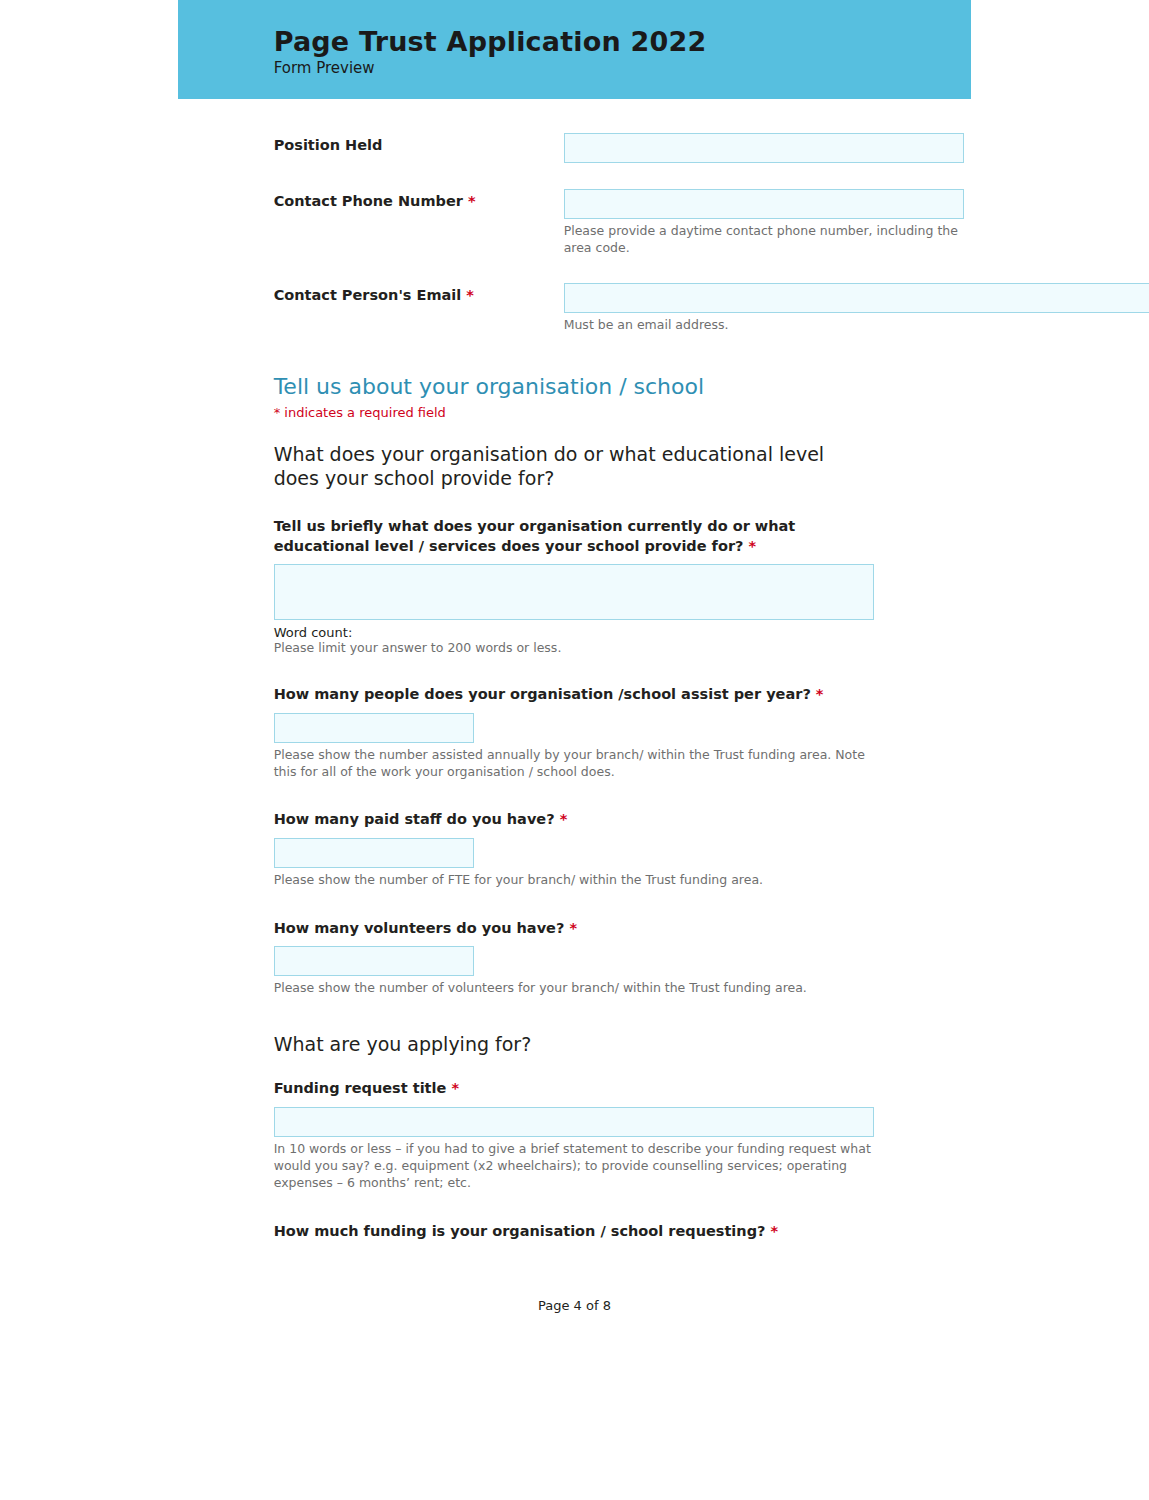Page Trust Application 2022
Form Preview
Position Held
Contact Phone Number *
Please provide a daytime contact phone number, including the area code.
Contact Person's Email *
Must be an email address.
Tell us about your organisation / school
* indicates a required field
What does your organisation do or what educational level does your school provide for?
Tell us briefly what does your organisation currently do or what educational level / services does your school provide for? *
Word count:
Please limit your answer to 200 words or less.
How many people does your organisation /school assist per year? *
Please show the number assisted annually by your branch/ within the Trust funding area. Note this for all of the work your organisation / school does.
How many paid staff do you have? *
Please show the number of FTE for your branch/ within the Trust funding area.
How many volunteers do you have? *
Please show the number of volunteers for your branch/ within the Trust funding area.
What are you applying for?
Funding request title *
In 10 words or less – if you had to give a brief statement to describe your funding request what would you say? e.g. equipment (x2 wheelchairs); to provide counselling services; operating expenses – 6 months’ rent; etc.
How much funding is your organisation / school requesting? *
Page 4 of 8